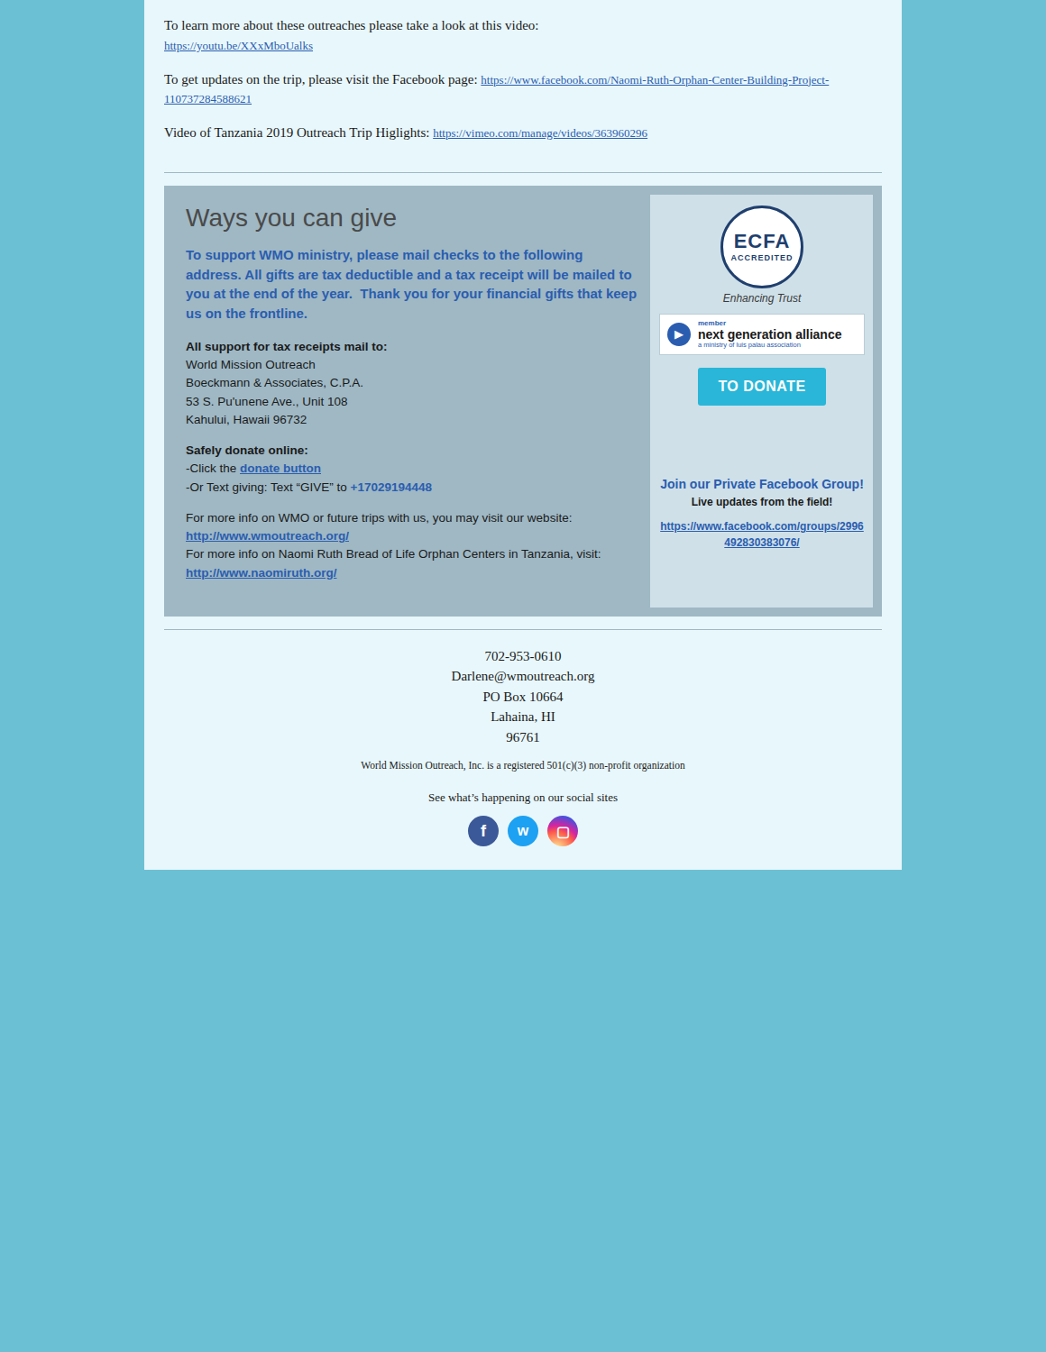To learn more about these outreaches please take a look at this video:
https://youtu.be/XXxMboUalks
To get updates on the trip, please visit the Facebook page: https://www.facebook.com/Naomi-Ruth-Orphan-Center-Building-Project-110737284588621
Video of Tanzania 2019 Outreach Trip Higlights: https://vimeo.com/manage/videos/363960296
| Ways you can give To support WMO ministry, please mail checks to the following address. All gifts are tax deductible and a tax receipt will be mailed to you at the end of the year. Thank you for your financial gifts that keep us on the frontline. All support for tax receipts mail to: World Mission Outreach Boeckmann & Associates, C.P.A. 53 S. Pu'unene Ave., Unit 108 Kahului, Hawaii 96732 Safely donate online: -Click the donate button -Or Text giving: Text “GIVE” to +17029194448 For more info on WMO or future trips with us, you may visit our website: http://www.wmoutreach.org/ For more info on Naomi Ruth Bread of Life Orphan Centers in Tanzania, visit: http://www.naomiruth.org/ | ECFA ACCREDITED Enhancing Trust ▶ member next generation alliance a ministry of luis palau association TO DONATE Join our Private Facebook Group! Live updates from the field! https://www.facebook.com/groups/2996492830383076/ |
702-953-0610
Darlene@wmoutreach.org
PO Box 10664
Lahaina, HI
96761
World Mission Outreach, Inc. is a registered 501(c)(3) non-profit organization
See what’s happening on our social sites
f w ▢